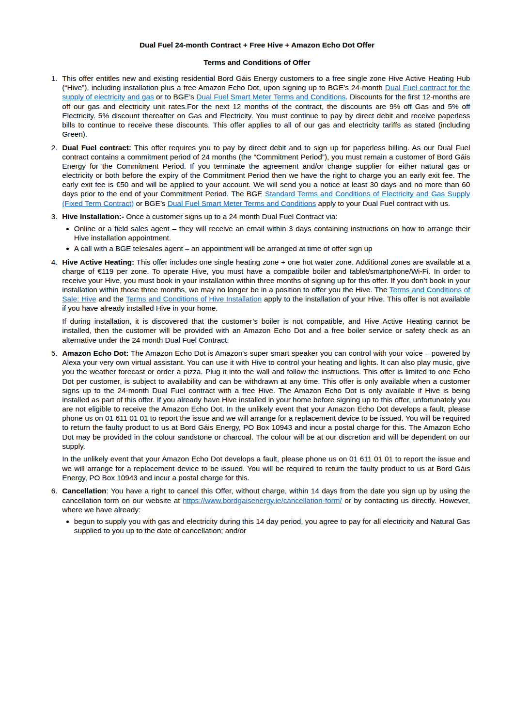Dual Fuel 24-month Contract + Free Hive + Amazon Echo Dot Offer
Terms and Conditions of Offer
This offer entitles new and existing residential Bord Gáis Energy customers to a free single zone Hive Active Heating Hub (“Hive”), including installation plus a free Amazon Echo Dot, upon signing up to BGE’s 24-month Dual Fuel contract for the supply of electricity and gas or to BGE’s Dual Fuel Smart Meter Terms and Conditions. Discounts for the first 12-months are off our gas and electricity unit rates.For the next 12 months of the contract, the discounts are 9% off Gas and 5% off Electricity. 5% discount thereafter on Gas and Electricity. You must continue to pay by direct debit and receive paperless bills to continue to receive these discounts. This offer applies to all of our gas and electricity tariffs as stated (including Green).
Dual Fuel contract: This offer requires you to pay by direct debit and to sign up for paperless billing. As our Dual Fuel contract contains a commitment period of 24 months (the “Commitment Period”), you must remain a customer of Bord Gáis Energy for the Commitment Period. If you terminate the agreement and/or change supplier for either natural gas or electricity or both before the expiry of the Commitment Period then we have the right to charge you an early exit fee. The early exit fee is €50 and will be applied to your account. We will send you a notice at least 30 days and no more than 60 days prior to the end of your Commitment Period. The BGE Standard Terms and Conditions of Electricity and Gas Supply (Fixed Term Contract) or BGE’s Dual Fuel Smart Meter Terms and Conditions apply to your Dual Fuel contract with us.
Hive Installation:- Once a customer signs up to a 24 month Dual Fuel Contract via:
Online or a field sales agent – they will receive an email within 3 days containing instructions on how to arrange their Hive installation appointment.
A call with a BGE telesales agent – an appointment will be arranged at time of offer sign up
Hive Active Heating: This offer includes one single heating zone + one hot water zone. Additional zones are available at a charge of €119 per zone. To operate Hive, you must have a compatible boiler and tablet/smartphone/Wi-Fi. In order to receive your Hive, you must book in your installation within three months of signing up for this offer. If you don’t book in your installation within those three months, we may no longer be in a position to offer you the Hive. The Terms and Conditions of Sale: Hive and the Terms and Conditions of Hive Installation apply to the installation of your Hive. This offer is not available if you have already installed Hive in your home.
If during installation, it is discovered that the customer’s boiler is not compatible, and Hive Active Heating cannot be installed, then the customer will be provided with an Amazon Echo Dot and a free boiler service or safety check as an alternative under the 24 month Dual Fuel Contract.
Amazon Echo Dot: The Amazon Echo Dot is Amazon's super smart speaker you can control with your voice – powered by Alexa your very own virtual assistant. You can use it with Hive to control your heating and lights. It can also play music, give you the weather forecast or order a pizza. Plug it into the wall and follow the instructions. This offer is limited to one Echo Dot per customer, is subject to availability and can be withdrawn at any time. This offer is only available when a customer signs up to the 24-month Dual Fuel contract with a free Hive. The Amazon Echo Dot is only available if Hive is being installed as part of this offer. If you already have Hive installed in your home before signing up to this offer, unfortunately you are not eligible to receive the Amazon Echo Dot. In the unlikely event that your Amazon Echo Dot develops a fault, please phone us on 01 611 01 01 to report the issue and we will arrange for a replacement device to be issued. You will be required to return the faulty product to us at Bord Gáis Energy, PO Box 10943 and incur a postal charge for this. The Amazon Echo Dot may be provided in the colour sandstone or charcoal. The colour will be at our discretion and will be dependent on our supply.
In the unlikely event that your Amazon Echo Dot develops a fault, please phone us on 01 611 01 01 to report the issue and we will arrange for a replacement device to be issued. You will be required to return the faulty product to us at Bord Gáis Energy, PO Box 10943 and incur a postal charge for this.
Cancellation: You have a right to cancel this Offer, without charge, within 14 days from the date you sign up by using the cancellation form on our website at https://www.bordgaisenergy.ie/cancellation-form/ or by contacting us directly. However, where we have already:
begun to supply you with gas and electricity during this 14 day period, you agree to pay for all electricity and Natural Gas supplied to you up to the date of cancellation; and/or